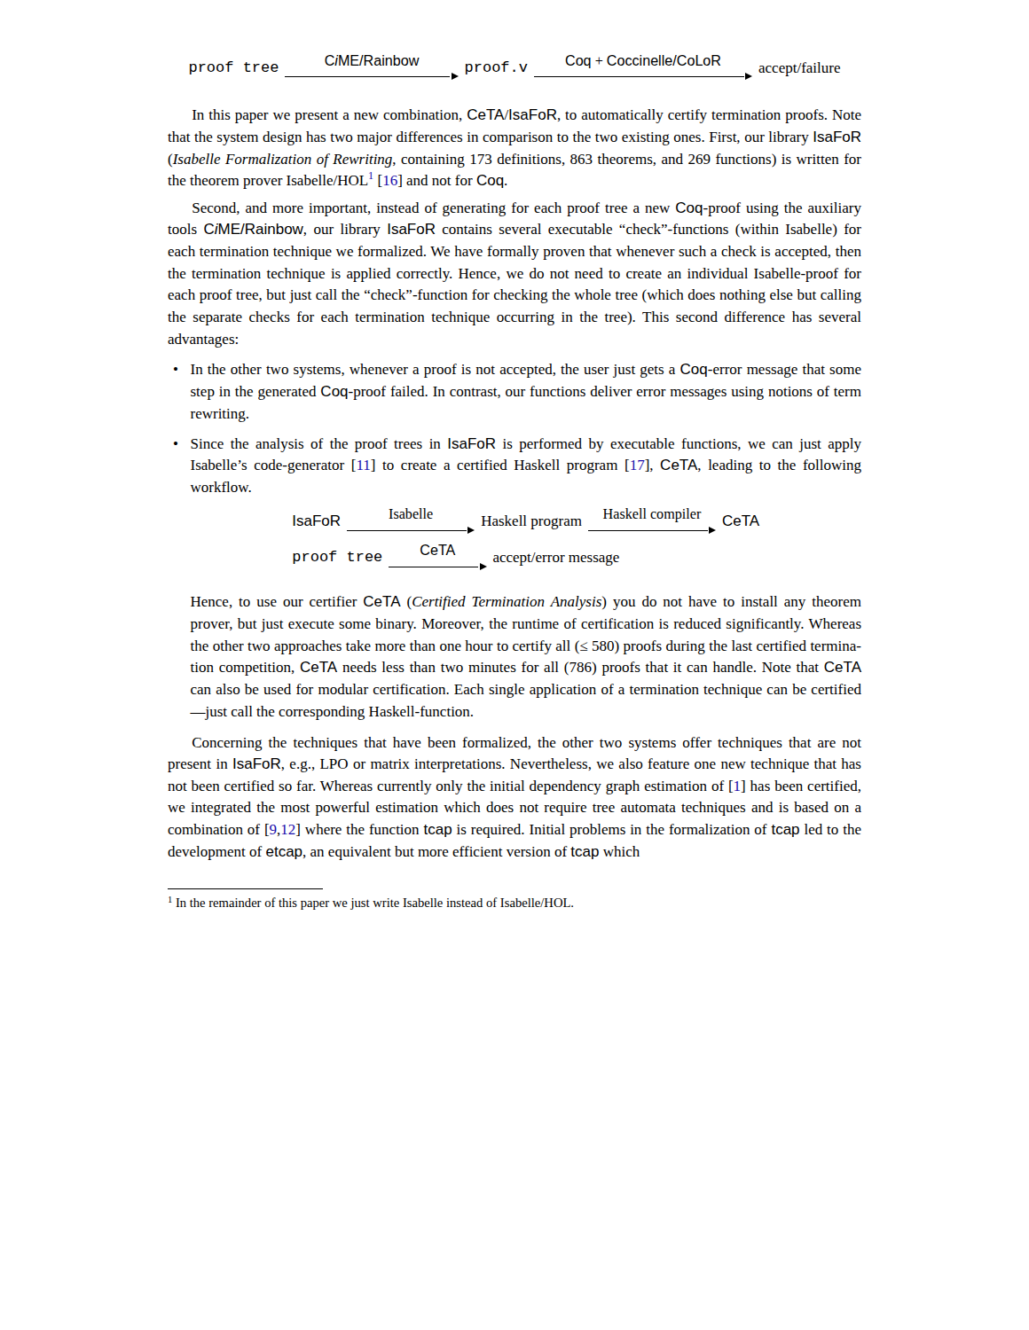proof tree Ci ME/Rainbow proof.v Coq + Coccinelle/CoLoR accept/failure
In this paper we present a new combination, CeTA/IsaFoR, to automatically certify termination proofs. Note that the system design has two major differences in comparison to the two existing ones. First, our library IsaFoR (Isabelle Formalization of Rewriting, containing 173 definitions, 863 theorems, and 269 functions) is written for the theorem prover Isabelle/HOL1 [16] and not for Coq.
Second, and more important, instead of generating for each proof tree a new Coq-proof using the auxiliary tools Ci ME/Rainbow, our library IsaFoR contains several executable “check”-functions (within Isabelle) for each termination technique we formalized. We have formally proven that whenever such a check is accepted, then the termination technique is applied correctly. Hence, we do not need to create an individual Isabelle-proof for each proof tree, but just call the “check”-function for checking the whole tree (which does nothing else but calling the separate checks for each termination technique occurring in the tree). This second difference has several advantages:
In the other two systems, whenever a proof is not accepted, the user just gets a Coq-error message that some step in the generated Coq-proof failed. In contrast, our functions deliver error messages using notions of term rewriting.
Since the analysis of the proof trees in IsaFoR is performed by executable functions, we can just apply Isabelle’s code-generator [11] to create a certified Haskell program [17], CeTA, leading to the following workflow.
IsaFoR Isabelle Haskell program Haskell compiler CeTA
proof tree CeTA accept/error message
Hence, to use our certifier CeTA (Certified Termination Analysis) you do not have to install any theorem prover, but just execute some binary. Moreover, the runtime of certification is reduced significantly. Whereas the other two approaches take more than one hour to certify all (≤ 580) proofs during the last certified termination competition, CeTA needs less than two minutes for all (786) proofs that it can handle. Note that CeTA can also be used for modular certification. Each single application of a termination technique can be certified—just call the corresponding Haskell-function.
Concerning the techniques that have been formalized, the other two systems offer techniques that are not present in IsaFoR, e.g., LPO or matrix interpretations. Nevertheless, we also feature one new technique that has not been certified so far. Whereas currently only the initial dependency graph estimation of [1] has been certified, we integrated the most powerful estimation which does not require tree automata techniques and is based on a combination of [9,12] where the function tcap is required. Initial problems in the formalization of tcap led to the development of etcap, an equivalent but more efficient version of tcap which
1In the remainder of this paper we just write Isabelle instead of Isabelle/HOL.